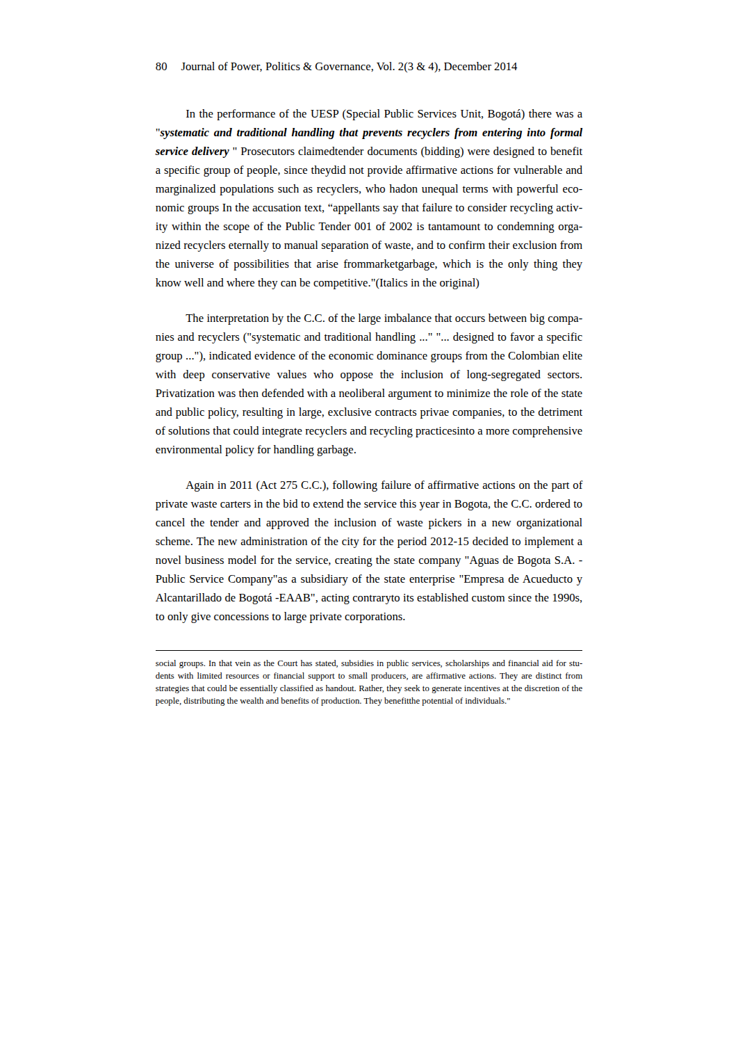80 Journal of Power, Politics & Governance, Vol. 2(3 & 4), December 2014
In the performance of the UESP (Special Public Services Unit, Bogotá) there was a "systematic and traditional handling that prevents recyclers from entering into formal service delivery " Prosecutors claimedtender documents (bidding) were designed to benefit a specific group of people, since theydid not provide affirmative actions for vulnerable and marginalized populations such as recyclers, who hadon unequal terms with powerful economic groups In the accusation text, “appellants say that failure to consider recycling activity within the scope of the Public Tender 001 of 2002 is tantamount to condemning organized recyclers eternally to manual separation of waste, and to confirm their exclusion from the universe of possibilities that arise frommarketgarbage, which is the only thing they know well and where they can be competitive."(Italics in the original)
The interpretation by the C.C. of the large imbalance that occurs between big companies and recyclers ("systematic and traditional handling ..." "... designed to favor a specific group ..."), indicated evidence of the economic dominance groups from the Colombian elite with deep conservative values who oppose the inclusion of long-segregated sectors. Privatization was then defended with a neoliberal argument to minimize the role of the state and public policy, resulting in large, exclusive contracts privae companies, to the detriment of solutions that could integrate recyclers and recycling practicesinto a more comprehensive environmental policy for handling garbage.
Again in 2011 (Act 275 C.C.), following failure of affirmative actions on the part of private waste carters in the bid to extend the service this year in Bogota, the C.C. ordered to cancel the tender and approved the inclusion of waste pickers in a new organizational scheme. The new administration of the city for the period 2012-15 decided to implement a novel business model for the service, creating the state company "Aguas de Bogota S.A. - Public Service Company"as a subsidiary of the state enterprise "Empresa de Acueducto y Alcantarillado de Bogotá -EAAB", acting contraryto its established custom since the 1990s, to only give concessions to large private corporations.
social groups. In that vein as the Court has stated, subsidies in public services, scholarships and financial aid for students with limited resources or financial support to small producers, are affirmative actions. They are distinct from strategies that could be essentially classified as handout. Rather, they seek to generate incentives at the discretion of the people, distributing the wealth and benefits of production. They benefitthe potential of individuals."